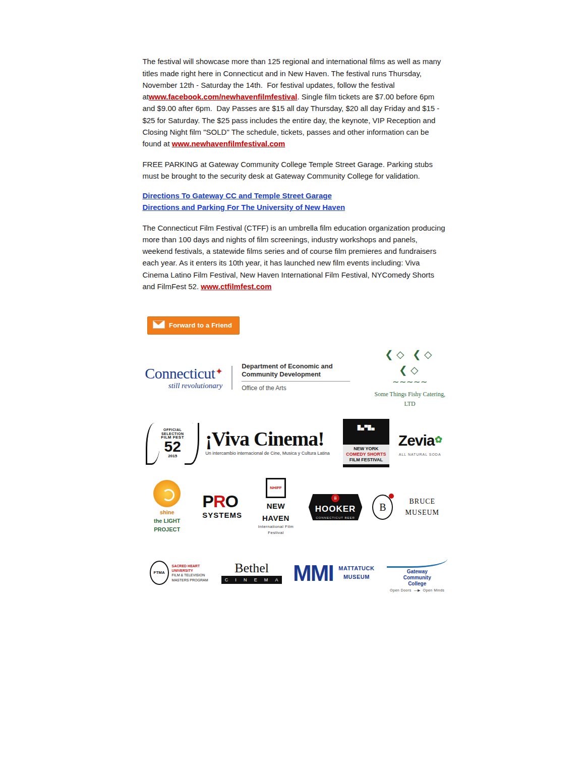The festival will showcase more than 125 regional and international films as well as many titles made right here in Connecticut and in New Haven. The festival runs Thursday, November 12th - Saturday the 14th. For festival updates, follow the festival atwww.facebook.com/newhavenfilmfestival. Single film tickets are $7.00 before 6pm and $9.00 after 6pm. Day Passes are $15 all day Thursday, $20 all day Friday and $15 - $25 for Saturday. The $25 pass includes the entire day, the keynote, VIP Reception and Closing Night film "SOLD" The schedule, tickets, passes and other information can be found at www.newhavenfilmfestival.com
FREE PARKING at Gateway Community College Temple Street Garage. Parking stubs must be brought to the security desk at Gateway Community College for validation.
Directions To Gateway CC and Temple Street Garage
Directions and Parking For The University of New Haven
The Connecticut Film Festival (CTFF) is an umbrella film education organization producing more than 100 days and nights of film screenings, industry workshops and panels, weekend festivals, a statewide films series and of course film premieres and fundraisers each year. As it enters its 10th year, it has launched new film events including: Viva Cinema Latino Film Festival, New Haven International Film Festival, NYComedy Shorts and FilmFest 52. www.ctfilmfest.com
Forward to a Friend
Connecticut✦
still revolutionary
Department of Economic and
Community Development
Office of the Arts
❮◇ ❮◇ ❮◇
∼∼∼∼∼
Some Things Fishy Catering, LTD
OFFICIAL
SELECTION
FILM FEST
52
2015
¡Viva Cinema!
Un intercambio internacional de Cine, Musica y Cultura Latina
█▄▀█▄
NEW YORK
COMEDY SHORTS
FILM FESTIVAL
Zevia✿
ALL NATURAL SODA
shine
the LIGHT PROJECT
PRO
SYSTEMS
NEW HAVEN
International Film Festival
ii
HOOKER
CONNECTICUT BEER
BRUCE MUSEUM
SACRED HEART UNIVERSITY
FILM & TELEVISION
MASTERS PROGRAM
Bethel
CINEMA
MMI
MATTATUCK MUSEUM
Gateway
Community
College
Open Doors —▶ Open Minds